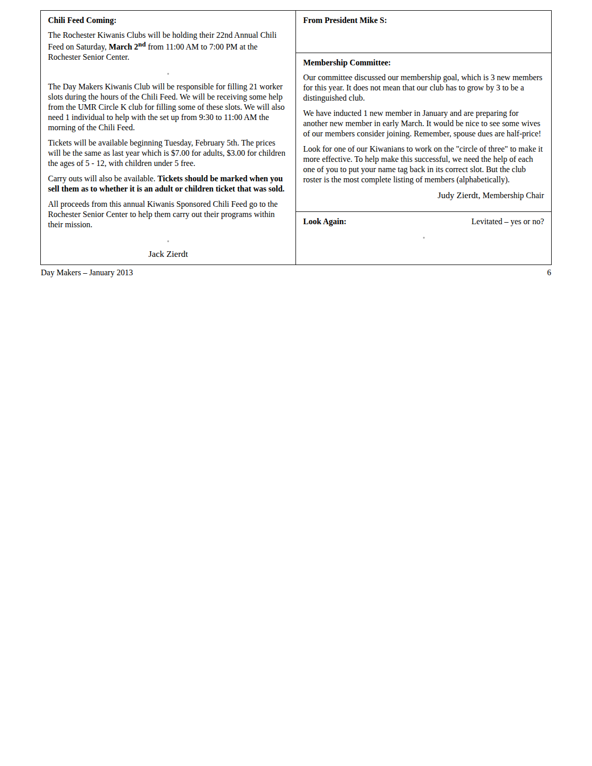Chili Feed Coming:
The Rochester Kiwanis Clubs will be holding their 22nd Annual Chili Feed on Saturday, March 2nd from 11:00 AM to 7:00 PM at the Rochester Senior Center.
The Day Makers Kiwanis Club will be responsible for filling 21 worker slots during the hours of the Chili Feed. We will be receiving some help from the UMR Circle K club for filling some of these slots. We will also need 1 individual to help with the set up from 9:30 to 11:00 AM the morning of the Chili Feed.
Tickets will be available beginning Tuesday, February 5th. The prices will be the same as last year which is $7.00 for adults, $3.00 for children the ages of 5 - 12, with children under 5 free.
Carry outs will also be available. Tickets should be marked when you sell them as to whether it is an adult or children ticket that was sold.
All proceeds from this annual Kiwanis Sponsored Chili Feed go to the Rochester Senior Center to help them carry out their programs within their mission.
Jack Zierdt
From President Mike S:
Membership Committee:
Our committee discussed our membership goal, which is 3 new members for this year. It does not mean that our club has to grow by 3 to be a distinguished club.
We have inducted 1 new member in January and are preparing for another new member in early March. It would be nice to see some wives of our members consider joining. Remember, spouse dues are half-price!
Look for one of our Kiwanians to work on the "circle of three" to make it more effective. To help make this successful, we need the help of each one of you to put your name tag back in its correct slot. But the club roster is the most complete listing of members (alphabetically).
Judy Zierdt, Membership Chair
Look Again: Levitated – yes or no?
Day Makers – January 2013 6